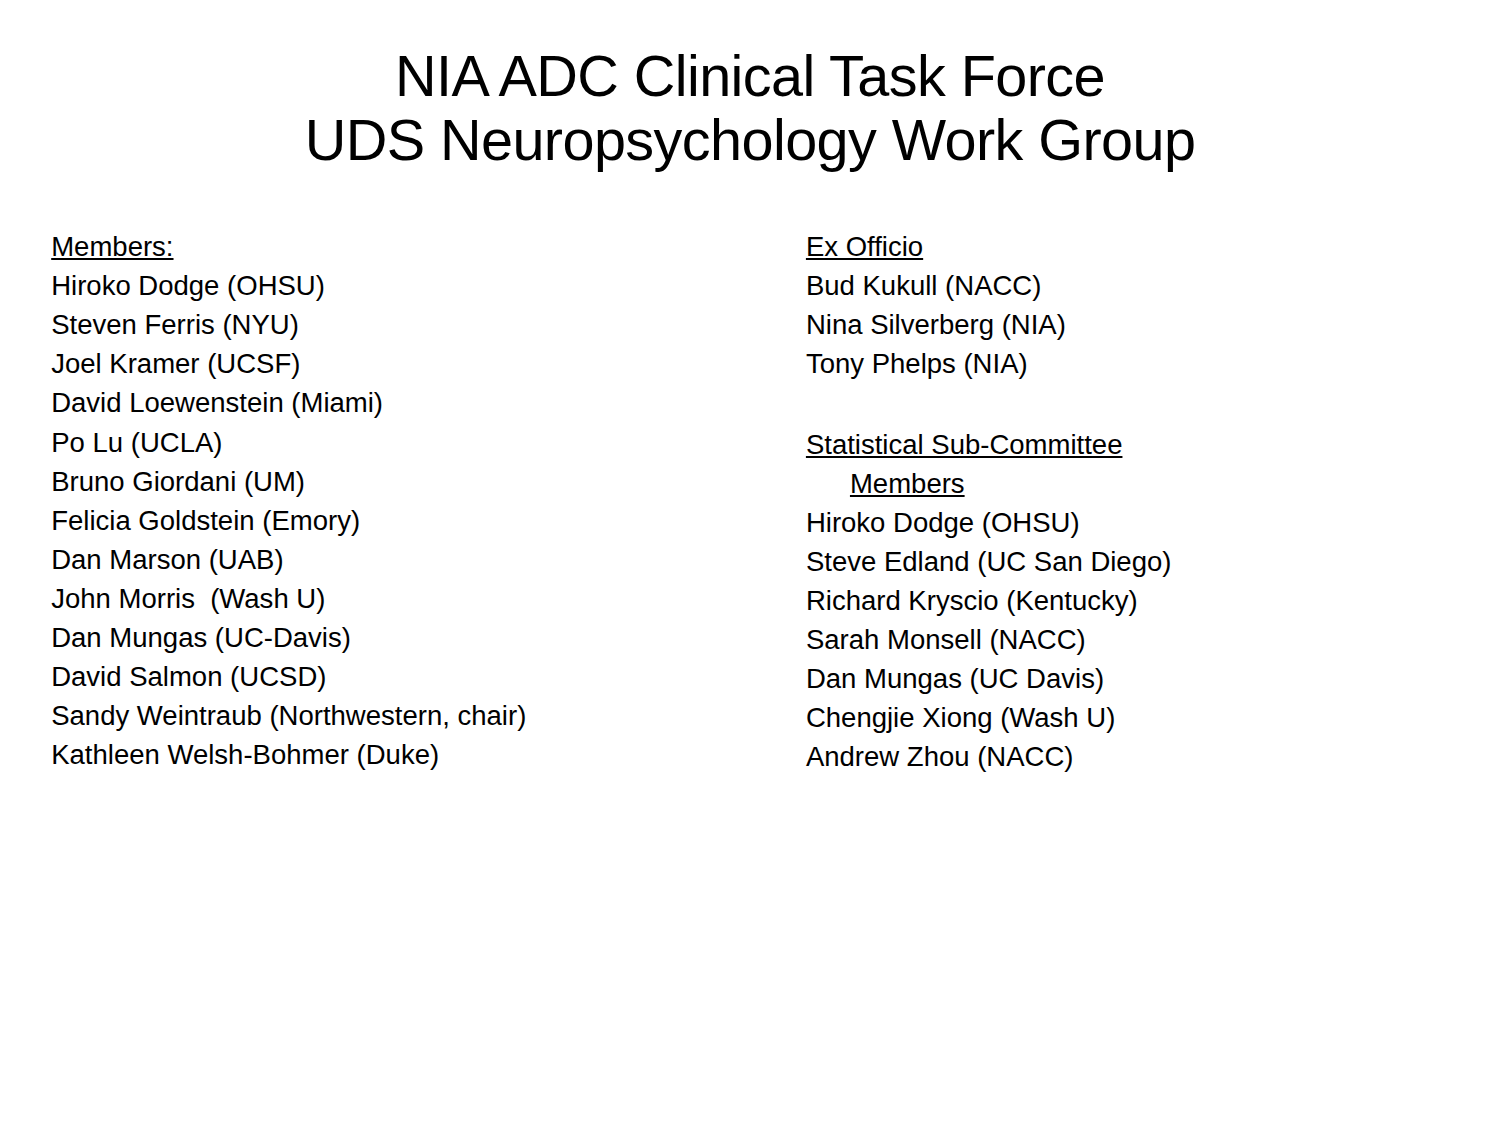NIA ADC Clinical Task Force
UDS Neuropsychology Work Group
Members:
Hiroko Dodge (OHSU)
Steven Ferris (NYU)
Joel Kramer (UCSF)
David Loewenstein (Miami)
Po Lu (UCLA)
Bruno Giordani (UM)
Felicia Goldstein (Emory)
Dan Marson (UAB)
John Morris (Wash U)
Dan Mungas (UC-Davis)
David Salmon (UCSD)
Sandy Weintraub (Northwestern, chair)
Kathleen Welsh-Bohmer (Duke)
Ex Officio
Bud Kukull (NACC)
Nina Silverberg (NIA)
Tony Phelps (NIA)
Statistical Sub-Committee Members
Hiroko Dodge (OHSU)
Steve Edland (UC San Diego)
Richard Kryscio (Kentucky)
Sarah Monsell (NACC)
Dan Mungas (UC Davis)
Chengjie Xiong (Wash U)
Andrew Zhou (NACC)